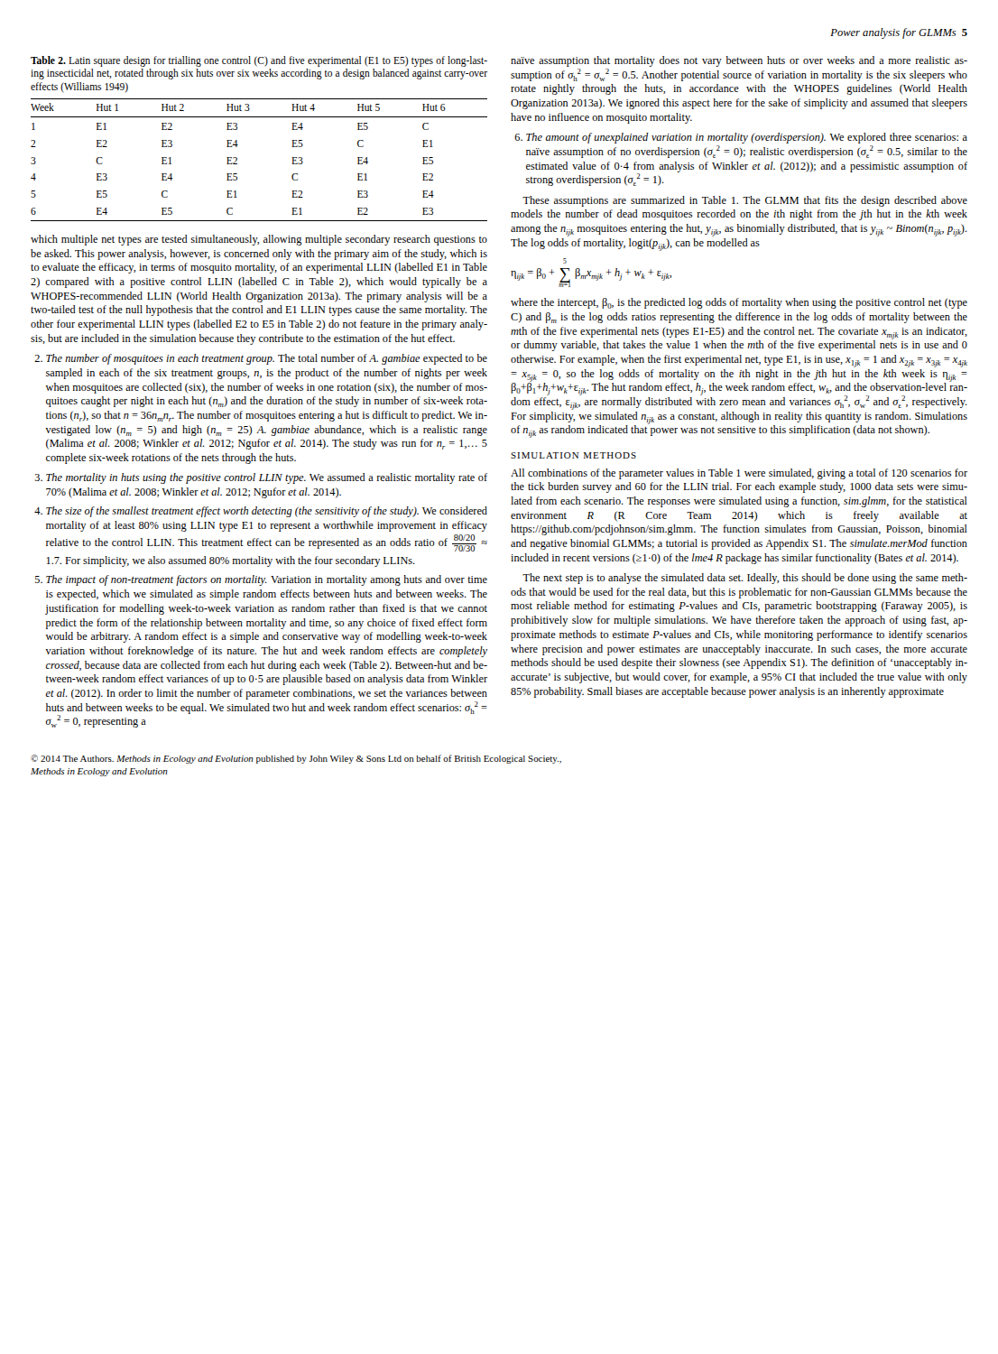Power analysis for GLMMs 5
Table 2. Latin square design for trialling one control (C) and five experimental (E1 to E5) types of long-lasting insecticidal net, rotated through six huts over six weeks according to a design balanced against carry-over effects (Williams 1949)
| Week | Hut 1 | Hut 2 | Hut 3 | Hut 4 | Hut 5 | Hut 6 |
| --- | --- | --- | --- | --- | --- | --- |
| 1 | E1 | E2 | E3 | E4 | E5 | C |
| 2 | E2 | E3 | E4 | E5 | C | E1 |
| 3 | C | E1 | E2 | E3 | E4 | E5 |
| 4 | E3 | E4 | E5 | C | E1 | E2 |
| 5 | E5 | C | E1 | E2 | E3 | E4 |
| 6 | E4 | E5 | C | E1 | E2 | E3 |
which multiple net types are tested simultaneously, allowing multiple secondary research questions to be asked. This power analysis, however, is concerned only with the primary aim of the study, which is to evaluate the efficacy, in terms of mosquito mortality, of an experimental LLIN (labelled E1 in Table 2) compared with a positive control LLIN (labelled C in Table 2), which would typically be a WHOPES-recommended LLIN (World Health Organization 2013a). The primary analysis will be a two-tailed test of the null hypothesis that the control and E1 LLIN types cause the same mortality. The other four experimental LLIN types (labelled E2 to E5 in Table 2) do not feature in the primary analysis, but are included in the simulation because they contribute to the estimation of the hut effect.
The number of mosquitoes in each treatment group. The total number of A. gambiae expected to be sampled in each of the six treatment groups, n, is the product of the number of nights per week when mosquitoes are collected (six), the number of weeks in one rotation (six), the number of mosquitoes caught per night in each hut (nm) and the duration of the study in number of six-week rotations (nr), so that n = 36nmnr. The number of mosquitoes entering a hut is difficult to predict. We investigated low (nm = 5) and high (nm = 25) A. gambiae abundance, which is a realistic range (Malima et al. 2008; Winkler et al. 2012; Ngufor et al. 2014). The study was run for nr = 1,… 5 complete six-week rotations of the nets through the huts.
The mortality in huts using the positive control LLIN type. We assumed a realistic mortality rate of 70% (Malima et al. 2008; Winkler et al. 2012; Ngufor et al. 2014).
The size of the smallest treatment effect worth detecting (the sensitivity of the study). We considered mortality of at least 80% using LLIN type E1 to represent a worthwhile improvement in efficacy relative to the control LLIN. This treatment effect can be represented as an odds ratio of 80/2070/30 ≈ 1.7. For simplicity, we also assumed 80% mortality with the four secondary LLINs.
The impact of non-treatment factors on mortality. Variation in mortality among huts and over time is expected, which we simulated as simple random effects between huts and between weeks. The justification for modelling week-to-week variation as random rather than fixed is that we cannot predict the form of the relationship between mortality and time, so any choice of fixed effect form would be arbitrary. A random effect is a simple and conservative way of modelling week-to-week variation without foreknowledge of its nature. The hut and week random effects are completely crossed, because data are collected from each hut during each week (Table 2). Between-hut and between-week random effect variances of up to 0·5 are plausible based on analysis data from Winkler et al. (2012). In order to limit the number of parameter combinations, we set the variances between huts and between weeks to be equal. We simulated two hut and week random effect scenarios: σh2 = σw2 = 0, representing a
naïve assumption that mortality does not vary between huts or over weeks and a more realistic assumption of σh2 = σw2 = 0.5. Another potential source of variation in mortality is the six sleepers who rotate nightly through the huts, in accordance with the WHOPES guidelines (World Health Organization 2013a). We ignored this aspect here for the sake of simplicity and assumed that sleepers have no influence on mosquito mortality.
The amount of unexplained variation in mortality (overdispersion). We explored three scenarios: a naïve assumption of no overdispersion (σε2 = 0); realistic overdispersion (σε2 = 0.5, similar to the estimated value of 0·4 from analysis of Winkler et al. (2012)); and a pessimistic assumption of strong overdispersion (σε2 = 1).
These assumptions are summarized in Table 1. The GLMM that fits the design described above models the number of dead mosquitoes recorded on the ith night from the jth hut in the kth week among the nijk mosquitoes entering the hut, yijk, as binomially distributed, that is yijk ~ Binom(nijk, pijk). The log odds of mortality, logit(pijk), can be modelled as
ηijk = β0 + 5∑m=1 βmxmjk + hj + wk + εijk,
where the intercept, β0, is the predicted log odds of mortality when using the positive control net (type C) and βm is the log odds ratios representing the difference in the log odds of mortality between the mth of the five experimental nets (types E1-E5) and the control net. The covariate xmjk is an indicator, or dummy variable, that takes the value 1 when the mth of the five experimental nets is in use and 0 otherwise. For example, when the first experimental net, type E1, is in use, x1jk = 1 and x2jk = x3jk = x4jk = x5jk = 0, so the log odds of mortality on the ith night in the jth hut in the kth week is ηijk = β0+β1+hj+wk+εijk. The hut random effect, hj, the week random effect, wk, and the observation-level random effect, εijk, are normally distributed with zero mean and variances σh2, σw2 and σε2, respectively. For simplicity, we simulated nijk as a constant, although in reality this quantity is random. Simulations of nijk as random indicated that power was not sensitive to this simplification (data not shown).
SIMULATION METHODS
All combinations of the parameter values in Table 1 were simulated, giving a total of 120 scenarios for the tick burden survey and 60 for the LLIN trial. For each example study, 1000 data sets were simulated from each scenario. The responses were simulated using a function, sim.glmm, for the statistical environment R (R Core Team 2014) which is freely available at https://github.com/pcdjohnson/sim.glmm. The function simulates from Gaussian, Poisson, binomial and negative binomial GLMMs; a tutorial is provided as Appendix S1. The simulate.merMod function included in recent versions (≥1·0) of the lme4 R package has similar functionality (Bates et al. 2014).
The next step is to analyse the simulated data set. Ideally, this should be done using the same methods that would be used for the real data, but this is problematic for non-Gaussian GLMMs because the most reliable method for estimating P-values and CIs, parametric bootstrapping (Faraway 2005), is prohibitively slow for multiple simulations. We have therefore taken the approach of using fast, approximate methods to estimate P-values and CIs, while monitoring performance to identify scenarios where precision and power estimates are unacceptably inaccurate. In such cases, the more accurate methods should be used despite their slowness (see Appendix S1). The definition of ‘unacceptably inaccurate’ is subjective, but would cover, for example, a 95% CI that included the true value with only 85% probability. Small biases are acceptable because power analysis is an inherently approximate
© 2014 The Authors. Methods in Ecology and Evolution published by John Wiley & Sons Ltd on behalf of British Ecological Society.,
Methods in Ecology and Evolution